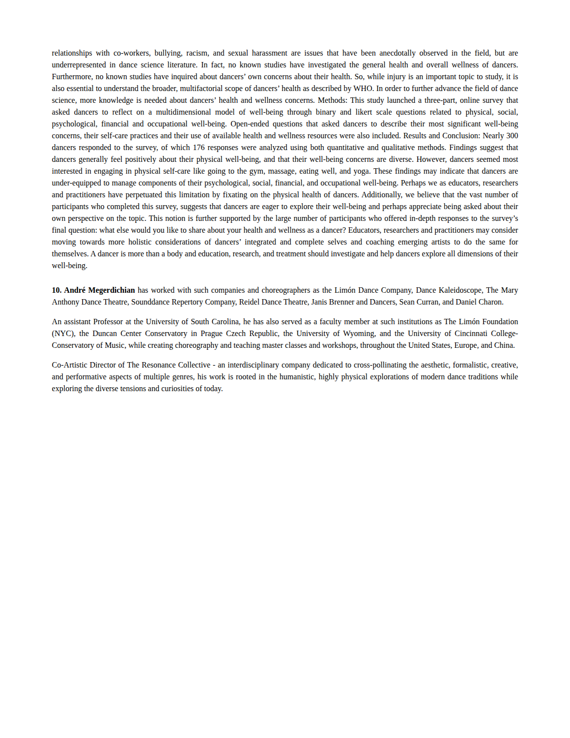relationships with co-workers, bullying, racism, and sexual harassment are issues that have been anecdotally observed in the field, but are underrepresented in dance science literature. In fact, no known studies have investigated the general health and overall wellness of dancers. Furthermore, no known studies have inquired about dancers’ own concerns about their health. So, while injury is an important topic to study, it is also essential to understand the broader, multifactorial scope of dancers’ health as described by WHO. In order to further advance the field of dance science, more knowledge is needed about dancers’ health and wellness concerns. Methods: This study launched a three-part, online survey that asked dancers to reflect on a multidimensional model of well-being through binary and likert scale questions related to physical, social, psychological, financial and occupational well-being. Open-ended questions that asked dancers to describe their most significant well-being concerns, their self-care practices and their use of available health and wellness resources were also included. Results and Conclusion: Nearly 300 dancers responded to the survey, of which 176 responses were analyzed using both quantitative and qualitative methods. Findings suggest that dancers generally feel positively about their physical well-being, and that their well-being concerns are diverse. However, dancers seemed most interested in engaging in physical self-care like going to the gym, massage, eating well, and yoga. These findings may indicate that dancers are under-equipped to manage components of their psychological, social, financial, and occupational well-being. Perhaps we as educators, researchers and practitioners have perpetuated this limitation by fixating on the physical health of dancers. Additionally, we believe that the vast number of participants who completed this survey, suggests that dancers are eager to explore their well-being and perhaps appreciate being asked about their own perspective on the topic. This notion is further supported by the large number of participants who offered in-depth responses to the survey’s final question: what else would you like to share about your health and wellness as a dancer? Educators, researchers and practitioners may consider moving towards more holistic considerations of dancers’ integrated and complete selves and coaching emerging artists to do the same for themselves. A dancer is more than a body and education, research, and treatment should investigate and help dancers explore all dimensions of their well-being.
10. André Megerdichian has worked with such companies and choreographers as the Limón Dance Company, Dance Kaleidoscope, The Mary Anthony Dance Theatre, Sounddance Repertory Company, Reidel Dance Theatre, Janis Brenner and Dancers, Sean Curran, and Daniel Charon.
An assistant Professor at the University of South Carolina, he has also served as a faculty member at such institutions as The Limón Foundation (NYC), the Duncan Center Conservatory in Prague Czech Republic, the University of Wyoming, and the University of Cincinnati College-Conservatory of Music, while creating choreography and teaching master classes and workshops, throughout the United States, Europe, and China.
Co-Artistic Director of The Resonance Collective - an interdisciplinary company dedicated to cross-pollinating the aesthetic, formalistic, creative, and performative aspects of multiple genres, his work is rooted in the humanistic, highly physical explorations of modern dance traditions while exploring the diverse tensions and curiosities of today.